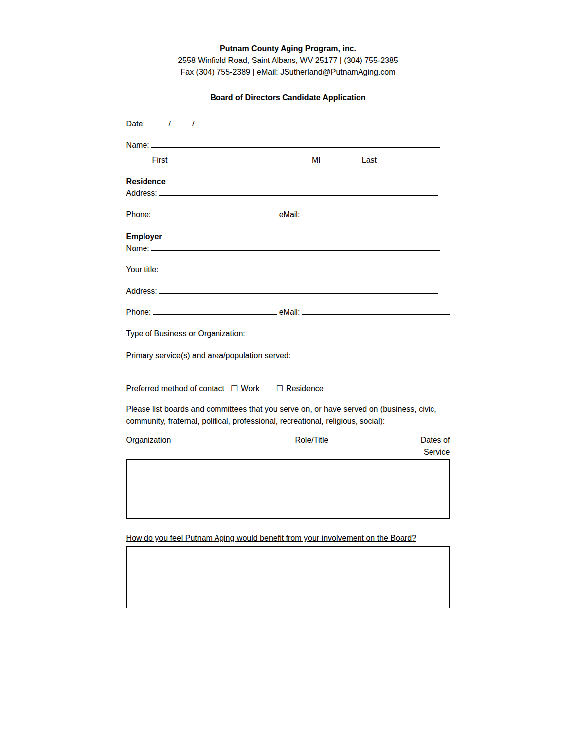Putnam County Aging Program, inc.
2558 Winfield Road, Saint Albans, WV 25177 | (304) 755-2385
Fax (304) 755-2389 | eMail: JSutherland@PutnamAging.com
Board of Directors Candidate Application
Date: / /
Name:
First MI Last
Residence
Address:
Phone:
eMail:
Employer
Name:
Your title:
Address:
Phone:
eMail:
Type of Business or Organization:
Primary service(s) and area/population served:
Preferred method of contact ☐Work☐Residence
Please list boards and committees that you serve on, or have served on (business, civic, community, fraternal, political, professional, recreational, religious, social):
Organization Role/Title Dates of Service
How do you feel Putnam Aging would benefit from your involvement on the Board?